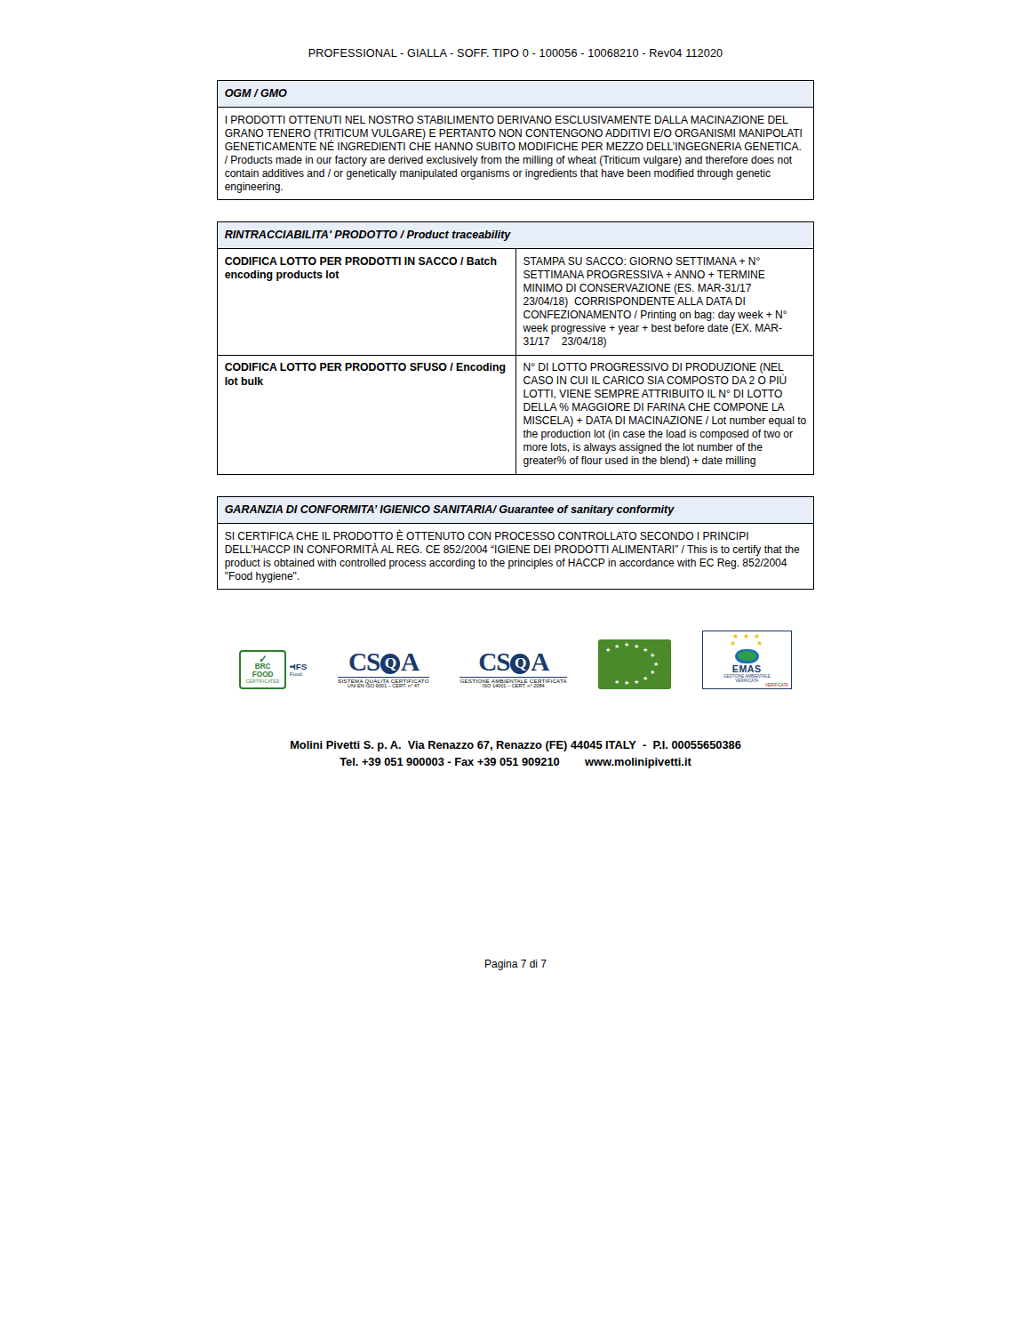PROFESSIONAL - GIALLA - SOFF. TIPO 0 - 100056 - 10068210 - Rev04 112020
| OGM / GMO |
| I PRODOTTI OTTENUTI NEL NOSTRO STABILIMENTO DERIVANO ESCLUSIVAMENTE DALLA MACINAZIONE DEL GRANO TENERO (TRITICUM VULGARE) E PERTANTO NON CONTENGONO ADDITIVI E/O ORGANISMI MANIPOLATI GENETICAMENTE NÉ INGREDIENTI CHE HANNO SUBITO MODIFICHE PER MEZZO DELL’INGEGNERIA GENETICA. / Products made in our factory are derived exclusively from the milling of wheat (Triticum vulgare) and therefore does not contain additives and / or genetically manipulated organisms or ingredients that have been modified through genetic engineering. |
| RINTRACCIABILITA' PRODOTTO / Product traceability |
| CODIFICA LOTTO PER PRODOTTI IN SACCO / Batch encoding products lot | STAMPA SU SACCO: GIORNO SETTIMANA + N° SETTIMANA PROGRESSIVA + ANNO + TERMINE MINIMO DI CONSERVAZIONE (ES. MAR-31/17 23/04/18) CORRISPONDENTE ALLA DATA DI CONFEZIONAMENTO / Printing on bag: day week + N° week progressive + year + best before date (EX. MAR-31/17 23/04/18) |
| CODIFICA LOTTO PER PRODOTTO SFUSO / Encoding lot bulk | N° DI LOTTO PROGRESSIVO DI PRODUZIONE (NEL CASO IN CUI IL CARICO SIA COMPOSTO DA 2 O PIÙ LOTTI, VIENE SEMPRE ATTRIBUITO IL N° DI LOTTO DELLA % MAGGIORE DI FARINA CHE COMPONE LA MISCELA) + DATA DI MACINAZIONE / Lot number equal to the production lot (in case the load is composed of two or more lots, is always assigned the lot number of the greater% of flour used in the blend) + date milling |
| GARANZIA DI CONFORMITA’ IGIENICO SANITARIA/ Guarantee of sanitary conformity |
| SI CERTIFICA CHE IL PRODOTTO È OTTENUTO CON PROCESSO CONTROLLATO SECONDO I PRINCIPI DELL’HACCP IN CONFORMITÀ AL REG. CE 852/2004 “IGIENE DEI PRODOTTI ALIMENTARI” / This is to certify that the product is obtained with controlled process according to the principles of HACCP in accordance with EC Reg. 852/2004 "Food hygiene". |
✓ BRC
FOOD CERTIFICATED
••IFS Food
CSQA
SISTEMA QUALITA CERTIFICATO
UNI EN ISO 9001 – CERT. n° 47
CSQA
GESTIONE AMBIENTALE CERTIFICATA
ISO 14001 – CERT. n° 2084
★ ★ ★ ★ ★ ★ ★ ★ ★ ★ ★ ★
★ ★ ★
★ ★
EMAS
GESTIONE AMBIENTALE
VERIFICATA
VERIFICATA
Molini Pivetti S. p. A. Via Renazzo 67, Renazzo (FE) 44045 ITALY - P.I. 00055650386
Tel. +39 051 900003 - Fax +39 051 909210 www.molinipivetti.it
Pagina 7 di 7